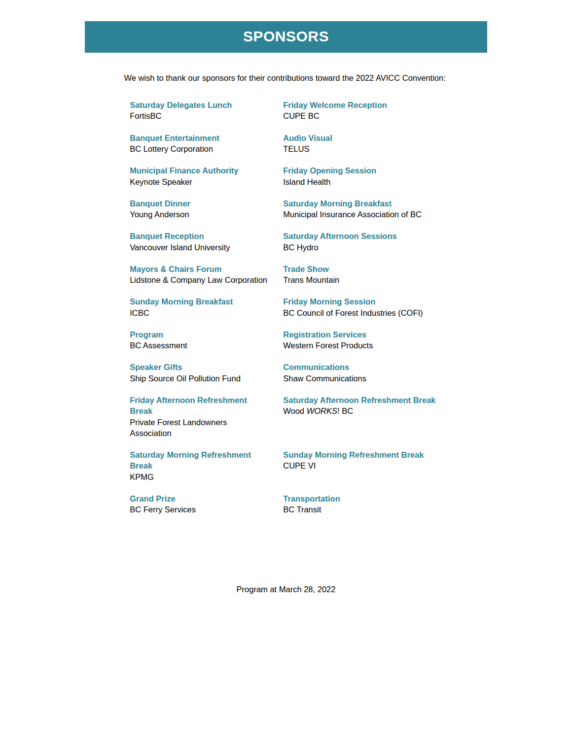SPONSORS
We wish to thank our sponsors for their contributions toward the 2022 AVICC Convention:
| Saturday Delegates Lunch FortisBC | Friday Welcome Reception CUPE BC |
| Banquet Entertainment BC Lottery Corporation | Audio Visual TELUS |
| Municipal Finance Authority Keynote Speaker | Friday Opening Session Island Health |
| Banquet Dinner Young Anderson | Saturday Morning Breakfast Municipal Insurance Association of BC |
| Banquet Reception Vancouver Island University | Saturday Afternoon Sessions BC Hydro |
| Mayors & Chairs Forum Lidstone & Company Law Corporation | Trade Show Trans Mountain |
| Sunday Morning Breakfast ICBC | Friday Morning Session BC Council of Forest Industries (COFI) |
| Program BC Assessment | Registration Services Western Forest Products |
| Speaker Gifts Ship Source Oil Pollution Fund | Communications Shaw Communications |
| Friday Afternoon Refreshment Break Private Forest Landowners Association | Saturday Afternoon Refreshment Break Wood WORKS ! BC |
| Saturday Morning Refreshment Break KPMG | Sunday Morning Refreshment Break CUPE VI |
| Grand Prize BC Ferry Services | Transportation BC Transit |
Program at March 28, 2022